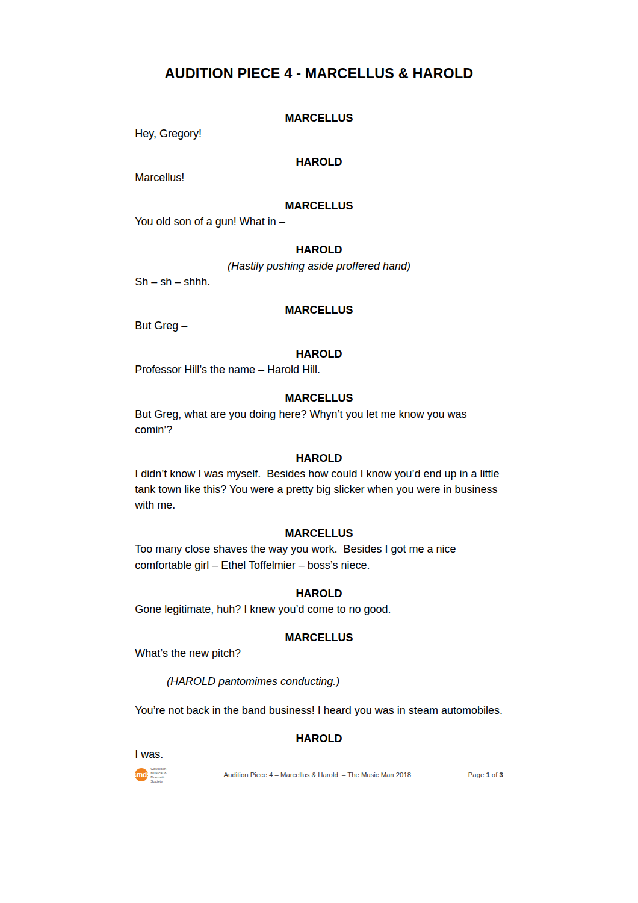AUDITION PIECE 4 - MARCELLUS & HAROLD
MARCELLUS
Hey, Gregory!
HAROLD
Marcellus!
MARCELLUS
You old son of a gun! What in –
HAROLD
(Hastily pushing aside proffered hand)
Sh – sh – shhh.
MARCELLUS
But Greg –
HAROLD
Professor Hill’s the name – Harold Hill.
MARCELLUS
But Greg, what are you doing here? Whyn’t you let me know you was comin’?
HAROLD
I didn’t know I was myself. Besides how could I know you’d end up in a little tank town like this? You were a pretty big slicker when you were in business with me.
MARCELLUS
Too many close shaves the way you work. Besides I got me a nice comfortable girl – Ethel Toffelmier – boss’s niece.
HAROLD
Gone legitimate, huh? I knew you’d come to no good.
MARCELLUS
What’s the new pitch?
(HAROLD pantomimes conducting.)
You’re not back in the band business! I heard you was in steam automobiles.
HAROLD
I was.
cmds
Castleton
Musical &
Dramatic
Society
Audition Piece 4 – Marcellus & Harold – The Music Man 2018
Page 1 of 3